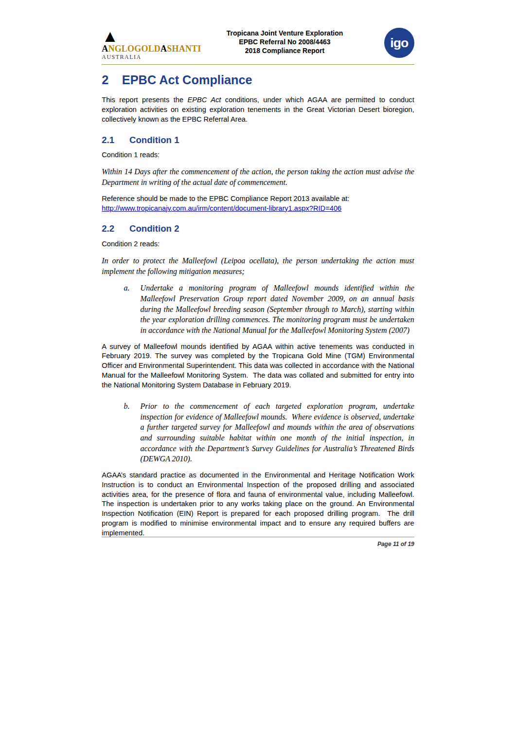▲ ANGLO GOLDASHANTI
AUSTRALIA
Tropicana Joint Venture Exploration
EPBC Referral No 2008/4463
2018 Compliance Report
igo
2 EPBC Act Compliance
This report presents the EPBC Act conditions, under which AGAA are permitted to conduct exploration activities on existing exploration tenements in the Great Victorian Desert bioregion, collectively known as the EPBC Referral Area.
2.1 Condition 1
Condition 1 reads:
Within 14 Days after the commencement of the action, the person taking the action must advise the Department in writing of the actual date of commencement.
Reference should be made to the EPBC Compliance Report 2013 available at:
http://www.tropicanajv.com.au/irm/content/document-library1.aspx?RID=406
2.2 Condition 2
Condition 2 reads:
In order to protect the Malleefowl (Leipoa ocellata), the person undertaking the action must implement the following mitigation measures;
a. Undertake a monitoring program of Malleefowl mounds identified within the Malleefowl Preservation Group report dated November 2009, on an annual basis during the Malleefowl breeding season (September through to March), starting within the year exploration drilling commences. The monitoring program must be undertaken in accordance with the National Manual for the Malleefowl Monitoring System (2007)
A survey of Malleefowl mounds identified by AGAA within active tenements was conducted in February 2019. The survey was completed by the Tropicana Gold Mine (TGM) Environmental Officer and Environmental Superintendent. This data was collected in accordance with the National Manual for the Malleefowl Monitoring System. The data was collated and submitted for entry into the National Monitoring System Database in February 2019.
b. Prior to the commencement of each targeted exploration program, undertake inspection for evidence of Malleefowl mounds. Where evidence is observed, undertake a further targeted survey for Malleefowl and mounds within the area of observations and surrounding suitable habitat within one month of the initial inspection, in accordance with the Department’s Survey Guidelines for Australia’s Threatened Birds (DEWGA 2010).
AGAA’s standard practice as documented in the Environmental and Heritage Notification Work Instruction is to conduct an Environmental Inspection of the proposed drilling and associated activities area, for the presence of flora and fauna of environmental value, including Malleefowl. The inspection is undertaken prior to any works taking place on the ground. An Environmental Inspection Notification (EIN) Report is prepared for each proposed drilling program. The drill program is modified to minimise environmental impact and to ensure any required buffers are implemented.
Page 11 of 19